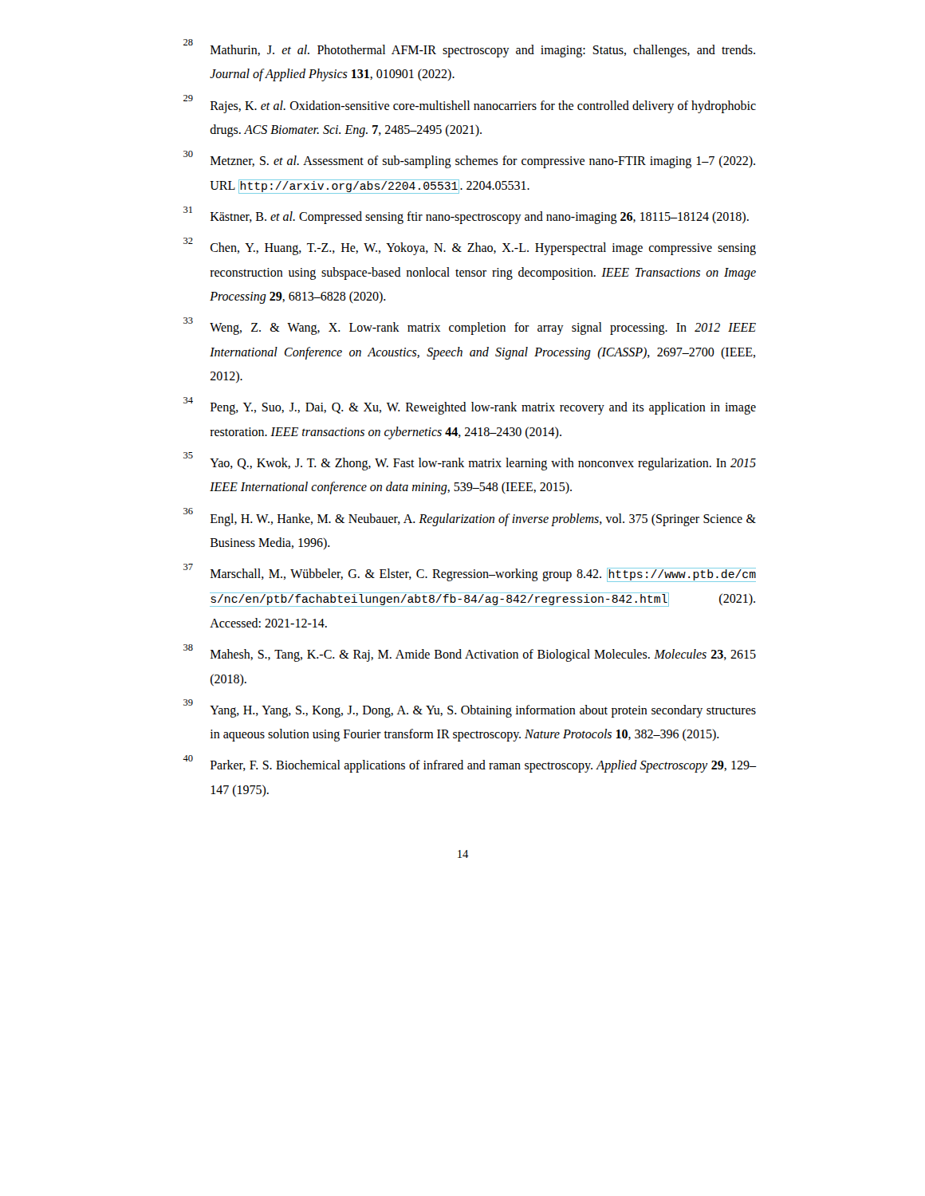Mathurin, J. et al. Photothermal AFM-IR spectroscopy and imaging: Status, challenges, and trends. Journal of Applied Physics 131, 010901 (2022).
Rajes, K. et al. Oxidation-sensitive core-multishell nanocarriers for the controlled delivery of hydrophobic drugs. ACS Biomater. Sci. Eng. 7, 2485–2495 (2021).
Metzner, S. et al. Assessment of sub-sampling schemes for compressive nano-FTIR imaging 1–7 (2022). URL http://arxiv.org/abs/2204.05531. 2204.05531.
Kästner, B. et al. Compressed sensing ftir nano-spectroscopy and nano-imaging 26, 18115–18124 (2018).
Chen, Y., Huang, T.-Z., He, W., Yokoya, N. & Zhao, X.-L. Hyperspectral image compressive sensing reconstruction using subspace-based nonlocal tensor ring decomposition. IEEE Transactions on Image Processing 29, 6813–6828 (2020).
Weng, Z. & Wang, X. Low-rank matrix completion for array signal processing. In 2012 IEEE International Conference on Acoustics, Speech and Signal Processing (ICASSP), 2697–2700 (IEEE, 2012).
Peng, Y., Suo, J., Dai, Q. & Xu, W. Reweighted low-rank matrix recovery and its application in image restoration. IEEE transactions on cybernetics 44, 2418–2430 (2014).
Yao, Q., Kwok, J. T. & Zhong, W. Fast low-rank matrix learning with nonconvex regularization. In 2015 IEEE International conference on data mining, 539–548 (IEEE, 2015).
Engl, H. W., Hanke, M. & Neubauer, A. Regularization of inverse problems, vol. 375 (Springer Science & Business Media, 1996).
Marschall, M., Wübbeler, G. & Elster, C. Regression–working group 8.42. https://www.ptb.de/cms/nc/en/ptb/fachabteilungen/abt8/fb-84/ag-842/regression-842.html (2021). Accessed: 2021-12-14.
Mahesh, S., Tang, K.-C. & Raj, M. Amide Bond Activation of Biological Molecules. Molecules 23, 2615 (2018).
Yang, H., Yang, S., Kong, J., Dong, A. & Yu, S. Obtaining information about protein secondary structures in aqueous solution using Fourier transform IR spectroscopy. Nature Protocols 10, 382–396 (2015).
Parker, F. S. Biochemical applications of infrared and raman spectroscopy. Applied Spectroscopy 29, 129–147 (1975).
14